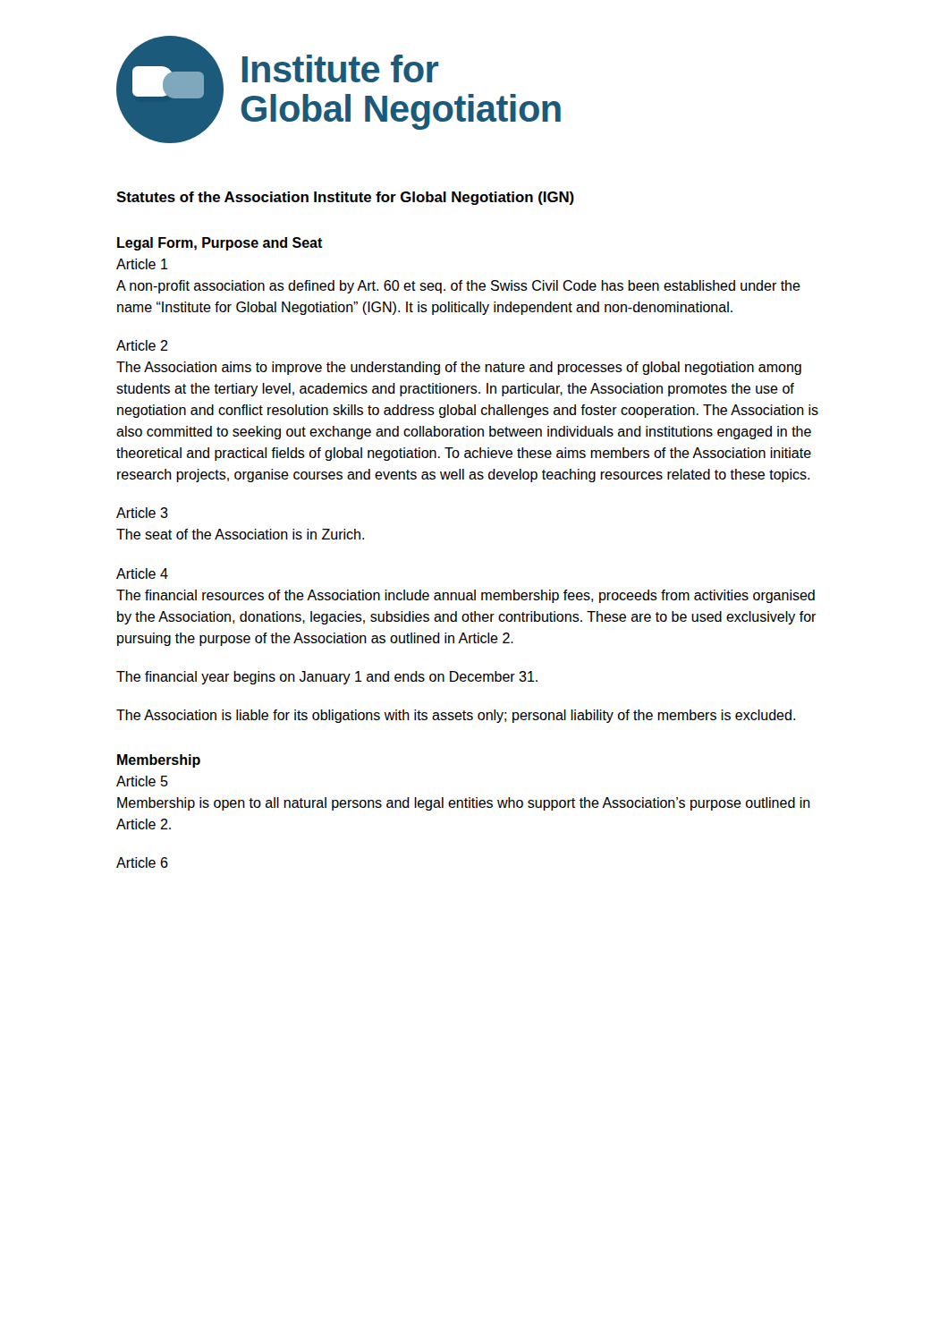Institute for
Global Negotiation
Statutes of the Association Institute for Global Negotiation (IGN)
Legal Form, Purpose and Seat
Article 1
A non-profit association as defined by Art. 60 et seq. of the Swiss Civil Code has been established under the name “Institute for Global Negotiation” (IGN). It is politically independent and non-denominational.
Article 2
The Association aims to improve the understanding of the nature and processes of global negotiation among students at the tertiary level, academics and practitioners. In particular, the Association promotes the use of negotiation and conflict resolution skills to address global challenges and foster cooperation. The Association is also committed to seeking out exchange and collaboration between individuals and institutions engaged in the theoretical and practical fields of global negotiation. To achieve these aims members of the Association initiate research projects, organise courses and events as well as develop teaching resources related to these topics.
Article 3
The seat of the Association is in Zurich.
Article 4
The financial resources of the Association include annual membership fees, proceeds from activities organised by the Association, donations, legacies, subsidies and other contributions. These are to be used exclusively for pursuing the purpose of the Association as outlined in Article 2.
The financial year begins on January 1 and ends on December 31.
The Association is liable for its obligations with its assets only; personal liability of the members is excluded.
Membership
Article 5
Membership is open to all natural persons and legal entities who support the Association’s purpose outlined in Article 2.
Article 6